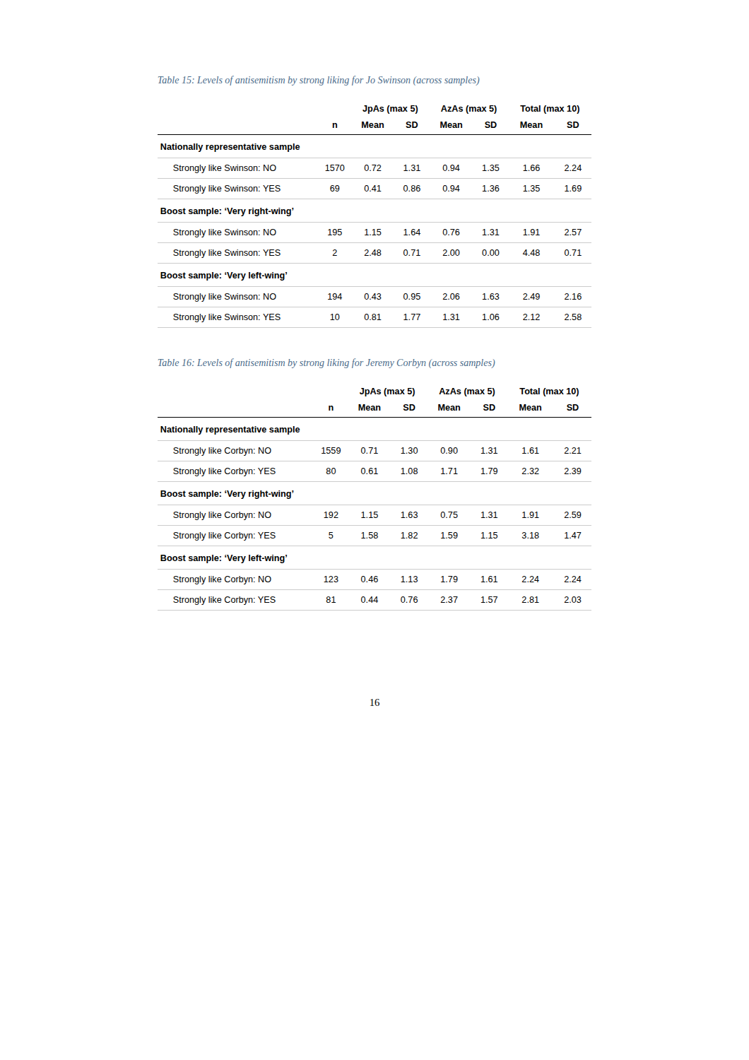Table 15: Levels of antisemitism by strong liking for Jo Swinson (across samples)
| | | JpAs (max 5) | AzAs (max 5) | Total (max 10) |
| --- | --- | --- | --- | --- |
| | n | Mean | SD | Mean | SD | Mean | SD |
| Nationally representative sample |
| Strongly like Swinson: NO | 1570 | 0.72 | 1.31 | 0.94 | 1.35 | 1.66 | 2.24 |
| Strongly like Swinson: YES | 69 | 0.41 | 0.86 | 0.94 | 1.36 | 1.35 | 1.69 |
| Boost sample: ‘Very right-wing’ |
| Strongly like Swinson: NO | 195 | 1.15 | 1.64 | 0.76 | 1.31 | 1.91 | 2.57 |
| Strongly like Swinson: YES | 2 | 2.48 | 0.71 | 2.00 | 0.00 | 4.48 | 0.71 |
| Boost sample: ‘Very left-wing’ |
| Strongly like Swinson: NO | 194 | 0.43 | 0.95 | 2.06 | 1.63 | 2.49 | 2.16 |
| Strongly like Swinson: YES | 10 | 0.81 | 1.77 | 1.31 | 1.06 | 2.12 | 2.58 |
Table 16: Levels of antisemitism by strong liking for Jeremy Corbyn (across samples)
| | | JpAs (max 5) | AzAs (max 5) | Total (max 10) |
| --- | --- | --- | --- | --- |
| | n | Mean | SD | Mean | SD | Mean | SD |
| Nationally representative sample |
| Strongly like Corbyn: NO | 1559 | 0.71 | 1.30 | 0.90 | 1.31 | 1.61 | 2.21 |
| Strongly like Corbyn: YES | 80 | 0.61 | 1.08 | 1.71 | 1.79 | 2.32 | 2.39 |
| Boost sample: ‘Very right-wing’ |
| Strongly like Corbyn: NO | 192 | 1.15 | 1.63 | 0.75 | 1.31 | 1.91 | 2.59 |
| Strongly like Corbyn: YES | 5 | 1.58 | 1.82 | 1.59 | 1.15 | 3.18 | 1.47 |
| Boost sample: ‘Very left-wing’ |
| Strongly like Corbyn: NO | 123 | 0.46 | 1.13 | 1.79 | 1.61 | 2.24 | 2.24 |
| Strongly like Corbyn: YES | 81 | 0.44 | 0.76 | 2.37 | 1.57 | 2.81 | 2.03 |
16